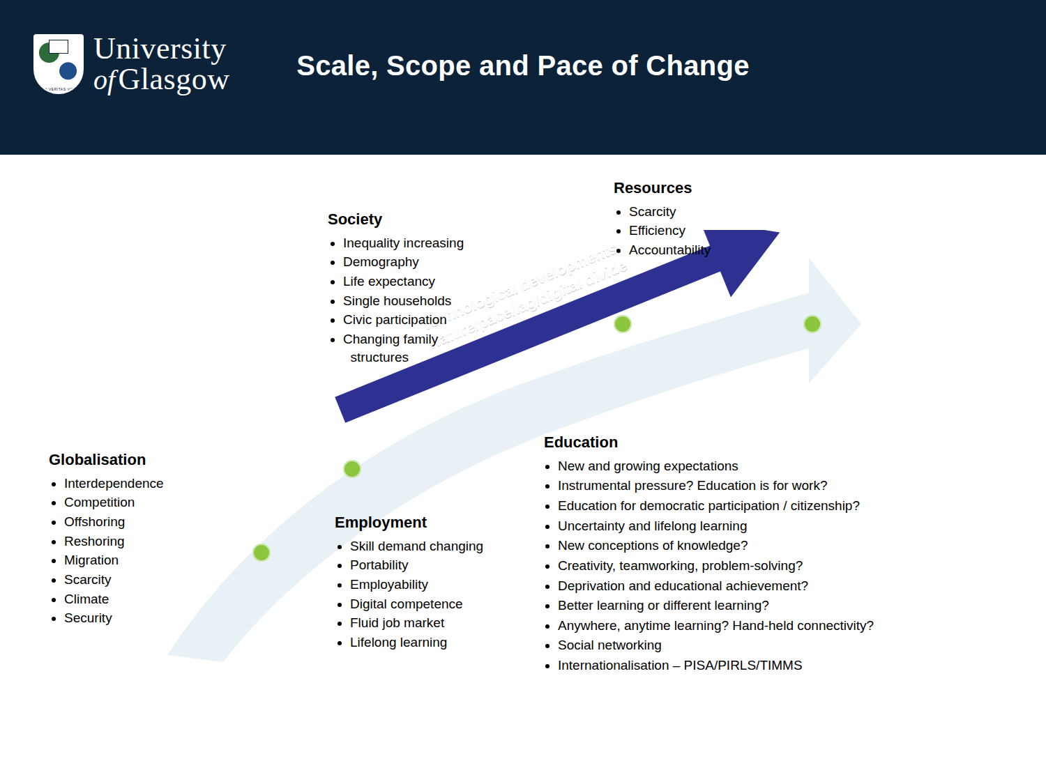University
of Glasgow
Scale, Scope and Pace of Change
Technological developments
Nature/pace/lag/digital divide
Resources
Scarcity
Efficiency
Accountability
Society
Inequality increasing
Demography
Life expectancy
Single households
Civic participation
Changing family
structures
Globalisation
Interdependence
Competition
Offshoring
Reshoring
Migration
Scarcity
Climate
Security
Employment
Skill demand changing
Portability
Employability
Digital competence
Fluid job market
Lifelong learning
Education
New and growing expectations
Instrumental pressure? Education is for work?
Education for democratic participation / citizenship?
Uncertainty and lifelong learning
New conceptions of knowledge?
Creativity, teamworking, problem-solving?
Deprivation and educational achievement?
Better learning or different learning?
Anywhere, anytime learning? Hand-held connectivity?
Social networking
Internationalisation – PISA/PIRLS/TIMMS